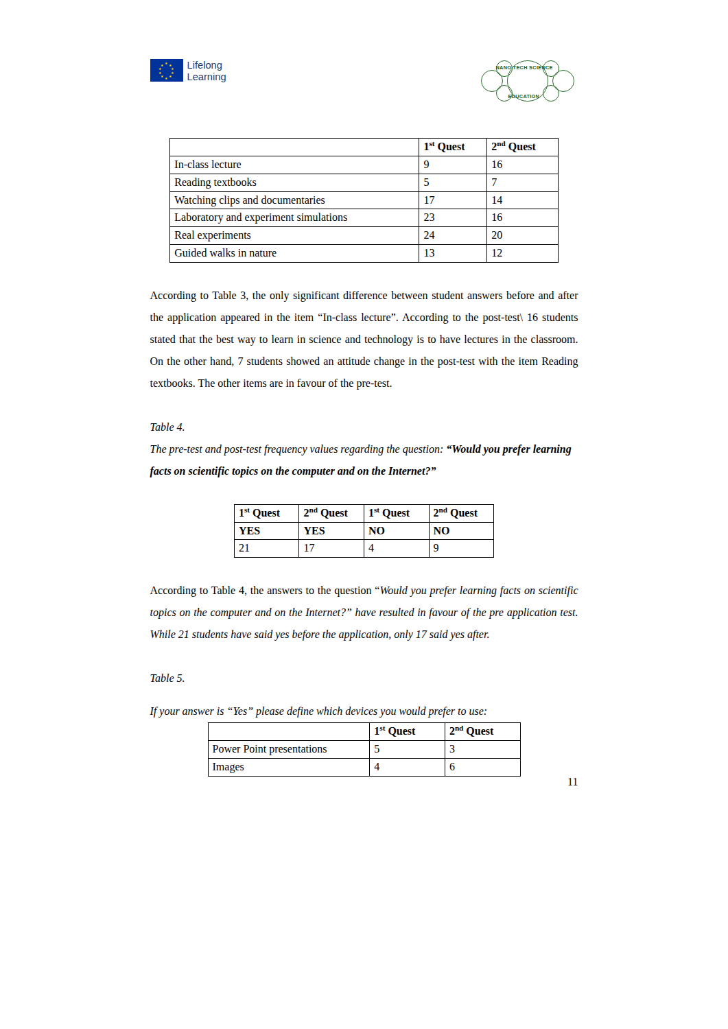★ ★ ★ ★ ★ ★ ★ ★ ★ ★
Lifelong
Learning
NANO TECH SCIENCE
EDUCATION
| | 1 st Quest | 2 nd Quest |
| --- | --- | --- |
| In-class lecture | 9 | 16 |
| Reading textbooks | 5 | 7 |
| Watching clips and documentaries | 17 | 14 |
| Laboratory and experiment simulations | 23 | 16 |
| Real experiments | 24 | 20 |
| Guided walks in nature | 13 | 12 |
According to Table 3, the only significant difference between student answers before and after the application appeared in the item “In-class lecture”. According to the post-test\ 16 students stated that the best way to learn in science and technology is to have lectures in the classroom. On the other hand, 7 students showed an attitude change in the post-test with the item Reading textbooks. The other items are in favour of the pre-test.
Table 4.
The pre-test and post-test frequency values regarding the question: “Would you prefer learning facts on scientific topics on the computer and on the Internet?”
| 1 st Quest | 2 nd Quest | 1 st Quest | 2 nd Quest |
| --- | --- | --- | --- |
| YES | YES | NO | NO |
| 21 | 17 | 4 | 9 |
According to Table 4, the answers to the question “Would you prefer learning facts on scientific topics on the computer and on the Internet?” have resulted in favour of the pre application test. While 21 students have said yes before the application, only 17 said yes after.
Table 5.
If your answer is “Yes” please define which devices you would prefer to use:
| | 1 st Quest | 2 nd Quest |
| --- | --- | --- |
| Power Point presentations | 5 | 3 |
| Images | 4 | 6 |
11